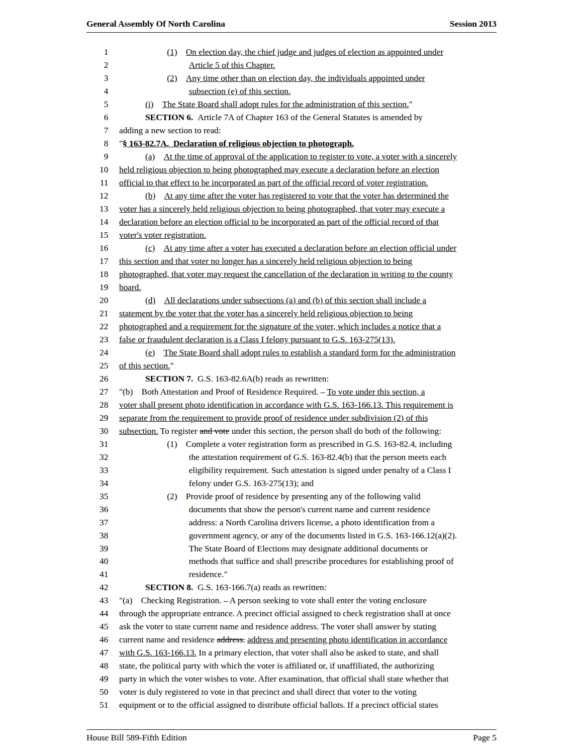General Assembly Of North Carolina Session 2013
1(1) On election day, the chief judge and judges of election as appointed under
2 Article 5 of this Chapter.
3(2) Any time other than on election day, the individuals appointed under
4 subsection (e) of this section.
5(i) The State Board shall adopt rules for the administration of this section."
6 SECTION 6. Article 7A of Chapter 163 of the General Statutes is amended by
7 adding a new section to read:
8"§ 163-82.7A. Declaration of religious objection to photograph.
9(a) At the time of approval of the application to register to vote, a voter with a sincerely
10 held religious objection to being photographed may execute a declaration before an election
11 official to that effect to be incorporated as part of the official record of voter registration.
12(b) At any time after the voter has registered to vote that the voter has determined the
13 voter has a sincerely held religious objection to being photographed, that voter may execute a
14 declaration before an election official to be incorporated as part of the official record of that
15 voter's voter registration.
16(c) At any time after a voter has executed a declaration before an election official under
17 this section and that voter no longer has a sincerely held religious objection to being
18 photographed, that voter may request the cancellation of the declaration in writing to the county
19 board.
20(d) All declarations under subsections (a) and (b) of this section shall include a
21 statement by the voter that the voter has a sincerely held religious objection to being
22 photographed and a requirement for the signature of the voter, which includes a notice that a
23 false or fraudulent declaration is a Class I felony pursuant to G.S. 163-275(13).
24(e) The State Board shall adopt rules to establish a standard form for the administration
25 of this section."
26 SECTION 7. G.S. 163-82.6A(b) reads as rewritten:
27"(b) Both Attestation and Proof of Residence Required. – To vote under this section, a
28 voter shall present photo identification in accordance with G.S. 163-166.13. This requirement is
29 separate from the requirement to provide proof of residence under subdivision (2) of this
30 subsection. To register and vote under this section, the person shall do both of the following:
31(1) Complete a voter registration form as prescribed in G.S. 163-82.4, including
32 the attestation requirement of G.S. 163-82.4(b) that the person meets each
33 eligibility requirement. Such attestation is signed under penalty of a Class I
34 felony under G.S. 163-275(13); and
35(2) Provide proof of residence by presenting any of the following valid
36 documents that show the person's current name and current residence
37 address: a North Carolina drivers license, a photo identification from a
38 government agency, or any of the documents listed in G.S. 163-166.12(a)(2).
39 The State Board of Elections may designate additional documents or
40 methods that suffice and shall prescribe procedures for establishing proof of
41 residence."
42 SECTION 8. G.S. 163-166.7(a) reads as rewritten:
43"(a) Checking Registration. – A person seeking to vote shall enter the voting enclosure
44 through the appropriate entrance. A precinct official assigned to check registration shall at once
45 ask the voter to state current name and residence address. The voter shall answer by stating
46 current name and residence address. address and presenting photo identification in accordance
47 with G.S. 163-166.13. In a primary election, that voter shall also be asked to state, and shall
48 state, the political party with which the voter is affiliated or, if unaffiliated, the authorizing
49 party in which the voter wishes to vote. After examination, that official shall state whether that
50 voter is duly registered to vote in that precinct and shall direct that voter to the voting
51 equipment or to the official assigned to distribute official ballots. If a precinct official states
House Bill 589-Fifth Edition Page 5